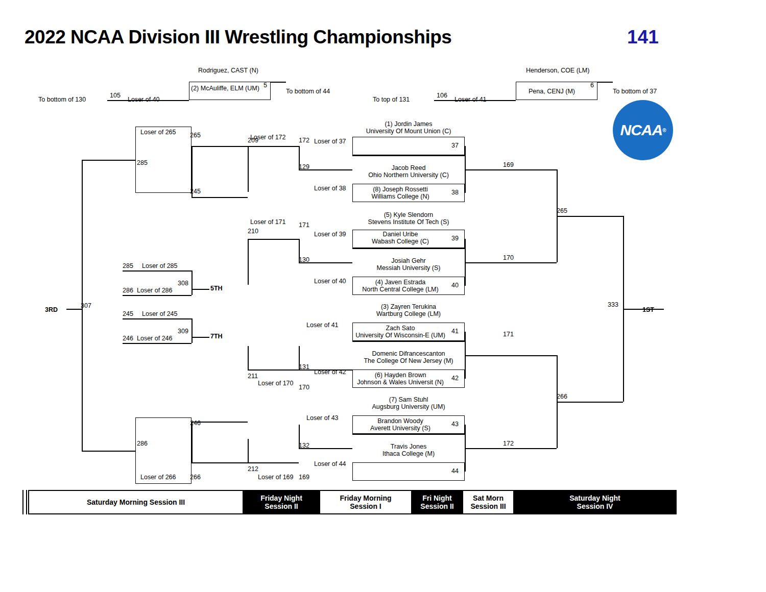2022 NCAA Division III Wrestling Championships
141
NCAA®
To bottom of 130
105
Rodriguez, CAST (N)
(2) McAuliffe, ELM (UM)
5
To bottom of 44
Loser of 40
To top of 131
106
Henderson, COE (LM)
Pena, CENJ (M)
6
To bottom of 37
Loser of 41
(1) Jordin James
University Of Mount Union (C)
37
Loser of 37
Jacob Reed
Ohio Northern University (C)
(8) Joseph Rossetti
Williams College (N)
38
Loser of 38
(5) Kyle Slendorn
Stevens Institute Of Tech (S)
Daniel Uribe
Wabash College (C)
39
Loser of 39
Josiah Gehr
Messiah University (S)
(4) Javen Estrada
North Central College (LM)
40
Loser of 40
(3) Zayren Terukina
Wartburg College (LM)
Zach Sato
University Of Wisconsin-E (UM)
41
Loser of 41
Domenic Difrancescanton
The College Of New Jersey (M)
(6) Hayden Brown
Johnson & Wales Universit (N)
42
Loser of 42
(7) Sam Stuhl
Augsburg University (UM)
Brandon Woody
Averett University (S)
43
Loser of 43
Travis Jones
Ithaca College (M)
44
Loser of 44
169
170
171
172
265
266
333
1ST
129
130
131
132
Loser of 172
172
209
Loser of 171
171
210
211
Loser of 170
170
212
Loser of 169
169
Loser of 265
265
285
245
246
286
Loser of 266
266
3RD
307
285
Loser of 285
308
286
Loser of 286
5TH
245
Loser of 245
309
246
Loser of 246
7TH
Saturday Morning Session III
Friday Night
Session II
Friday Morning
Session I
Fri Night
Session II
Sat Morn
Session III
Saturday Night
Session IV